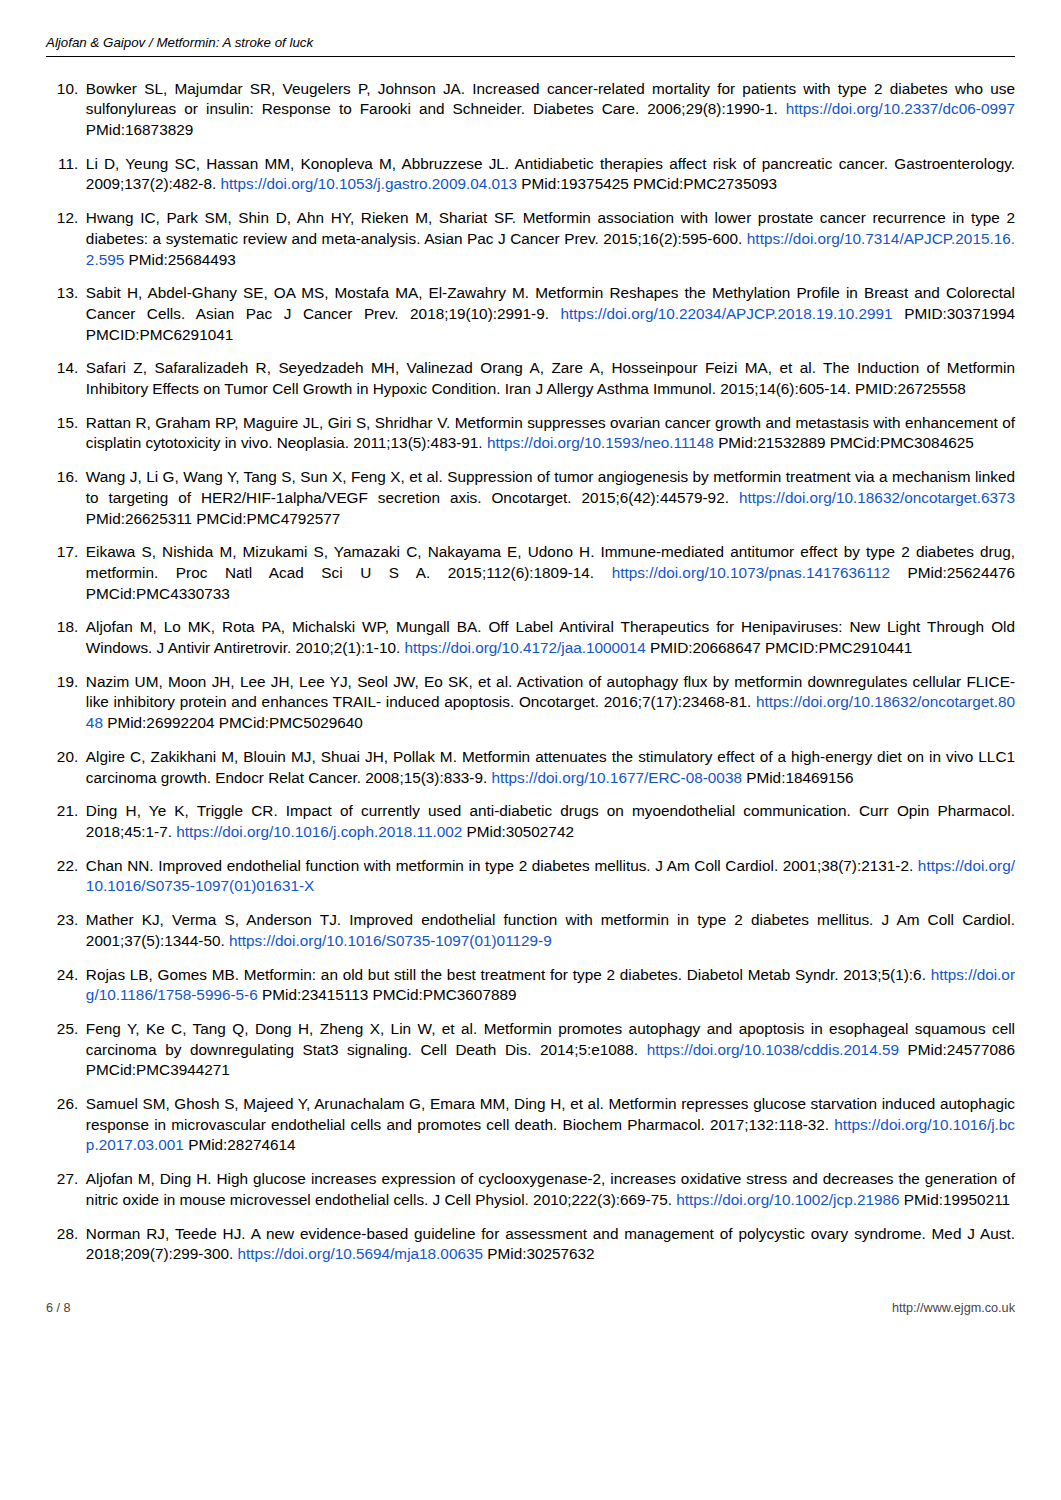Aljofan & Gaipov / Metformin: A stroke of luck
Bowker SL, Majumdar SR, Veugelers P, Johnson JA. Increased cancer-related mortality for patients with type 2 diabetes who use sulfonylureas or insulin: Response to Farooki and Schneider. Diabetes Care. 2006;29(8):1990-1. https://doi.org/10.2337/dc06-0997 PMid:16873829
Li D, Yeung SC, Hassan MM, Konopleva M, Abbruzzese JL. Antidiabetic therapies affect risk of pancreatic cancer. Gastroenterology. 2009;137(2):482-8. https://doi.org/10.1053/j.gastro.2009.04.013 PMid:19375425 PMCid:PMC2735093
Hwang IC, Park SM, Shin D, Ahn HY, Rieken M, Shariat SF. Metformin association with lower prostate cancer recurrence in type 2 diabetes: a systematic review and meta-analysis. Asian Pac J Cancer Prev. 2015;16(2):595-600. https://doi.org/10.7314/APJCP.2015.16.2.595 PMid:25684493
Sabit H, Abdel-Ghany SE, OA MS, Mostafa MA, El-Zawahry M. Metformin Reshapes the Methylation Profile in Breast and Colorectal Cancer Cells. Asian Pac J Cancer Prev. 2018;19(10):2991-9. https://doi.org/10.22034/APJCP.2018.19.10.2991 PMID:30371994 PMCID:PMC6291041
Safari Z, Safaralizadeh R, Seyedzadeh MH, Valinezad Orang A, Zare A, Hosseinpour Feizi MA, et al. The Induction of Metformin Inhibitory Effects on Tumor Cell Growth in Hypoxic Condition. Iran J Allergy Asthma Immunol. 2015;14(6):605-14. PMID:26725558
Rattan R, Graham RP, Maguire JL, Giri S, Shridhar V. Metformin suppresses ovarian cancer growth and metastasis with enhancement of cisplatin cytotoxicity in vivo. Neoplasia. 2011;13(5):483-91. https://doi.org/10.1593/neo.11148 PMid:21532889 PMCid:PMC3084625
Wang J, Li G, Wang Y, Tang S, Sun X, Feng X, et al. Suppression of tumor angiogenesis by metformin treatment via a mechanism linked to targeting of HER2/HIF-1alpha/VEGF secretion axis. Oncotarget. 2015;6(42):44579-92. https://doi.org/10.18632/oncotarget.6373 PMid:26625311 PMCid:PMC4792577
Eikawa S, Nishida M, Mizukami S, Yamazaki C, Nakayama E, Udono H. Immune-mediated antitumor effect by type 2 diabetes drug, metformin. Proc Natl Acad Sci U S A. 2015;112(6):1809-14. https://doi.org/10.1073/pnas.1417636112 PMid:25624476 PMCid:PMC4330733
Aljofan M, Lo MK, Rota PA, Michalski WP, Mungall BA. Off Label Antiviral Therapeutics for Henipaviruses: New Light Through Old Windows. J Antivir Antiretrovir. 2010;2(1):1-10. https://doi.org/10.4172/jaa.1000014 PMID:20668647 PMCID:PMC2910441
Nazim UM, Moon JH, Lee JH, Lee YJ, Seol JW, Eo SK, et al. Activation of autophagy flux by metformin downregulates cellular FLICE-like inhibitory protein and enhances TRAIL- induced apoptosis. Oncotarget. 2016;7(17):23468-81. https://doi.org/10.18632/oncotarget.8048 PMid:26992204 PMCid:PMC5029640
Algire C, Zakikhani M, Blouin MJ, Shuai JH, Pollak M. Metformin attenuates the stimulatory effect of a high-energy diet on in vivo LLC1 carcinoma growth. Endocr Relat Cancer. 2008;15(3):833-9. https://doi.org/10.1677/ERC-08-0038 PMid:18469156
Ding H, Ye K, Triggle CR. Impact of currently used anti-diabetic drugs on myoendothelial communication. Curr Opin Pharmacol. 2018;45:1-7. https://doi.org/10.1016/j.coph.2018.11.002 PMid:30502742
Chan NN. Improved endothelial function with metformin in type 2 diabetes mellitus. J Am Coll Cardiol. 2001;38(7):2131-2. https://doi.org/10.1016/S0735-1097(01)01631-X
Mather KJ, Verma S, Anderson TJ. Improved endothelial function with metformin in type 2 diabetes mellitus. J Am Coll Cardiol. 2001;37(5):1344-50. https://doi.org/10.1016/S0735-1097(01)01129-9
Rojas LB, Gomes MB. Metformin: an old but still the best treatment for type 2 diabetes. Diabetol Metab Syndr. 2013;5(1):6. https://doi.org/10.1186/1758-5996-5-6 PMid:23415113 PMCid:PMC3607889
Feng Y, Ke C, Tang Q, Dong H, Zheng X, Lin W, et al. Metformin promotes autophagy and apoptosis in esophageal squamous cell carcinoma by downregulating Stat3 signaling. Cell Death Dis. 2014;5:e1088. https://doi.org/10.1038/cddis.2014.59 PMid:24577086 PMCid:PMC3944271
Samuel SM, Ghosh S, Majeed Y, Arunachalam G, Emara MM, Ding H, et al. Metformin represses glucose starvation induced autophagic response in microvascular endothelial cells and promotes cell death. Biochem Pharmacol. 2017;132:118-32. https://doi.org/10.1016/j.bcp.2017.03.001 PMid:28274614
Aljofan M, Ding H. High glucose increases expression of cyclooxygenase-2, increases oxidative stress and decreases the generation of nitric oxide in mouse microvessel endothelial cells. J Cell Physiol. 2010;222(3):669-75. https://doi.org/10.1002/jcp.21986 PMid:19950211
Norman RJ, Teede HJ. A new evidence-based guideline for assessment and management of polycystic ovary syndrome. Med J Aust. 2018;209(7):299-300. https://doi.org/10.5694/mja18.00635 PMid:30257632
6 / 8 http://www.ejgm.co.uk